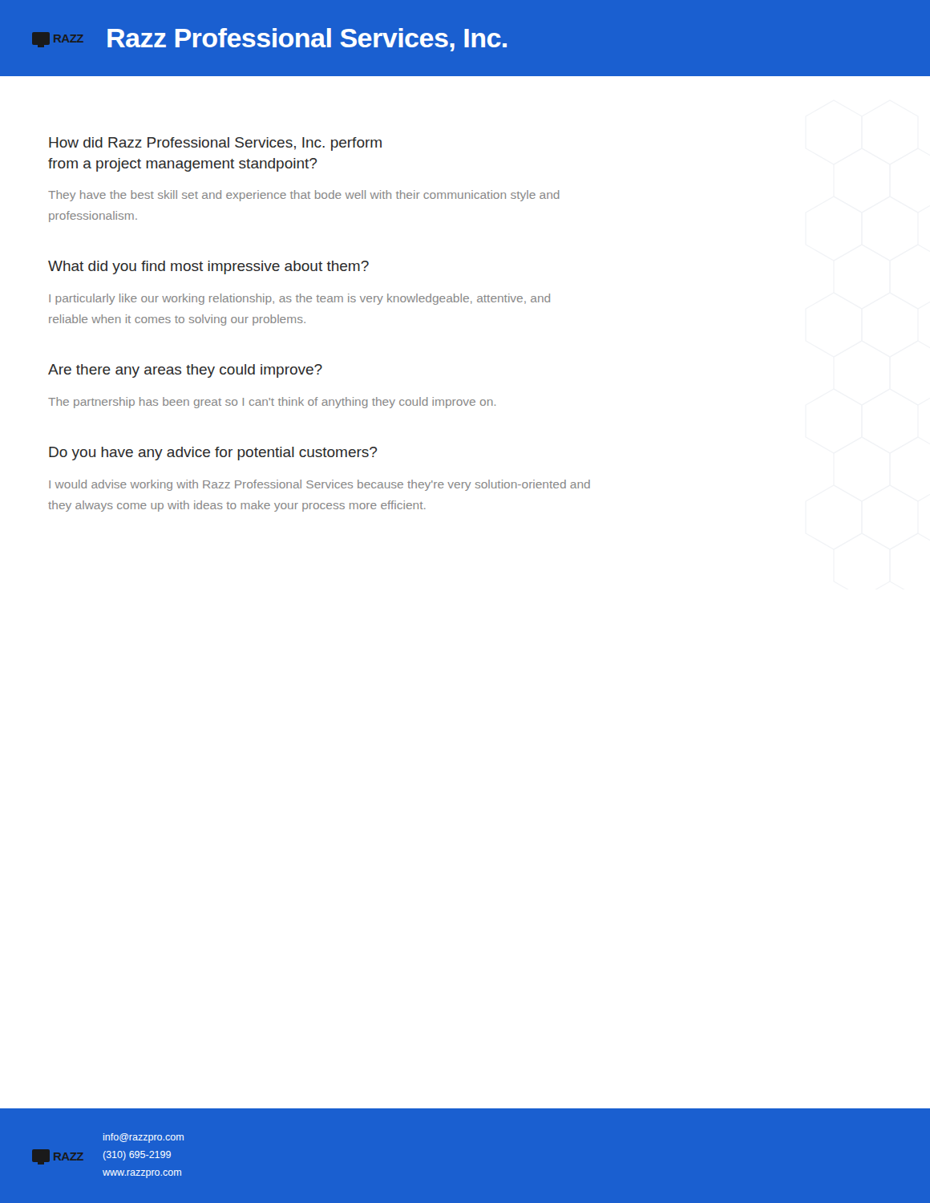RAZZ
Razz Professional Services, Inc.
How did Razz Professional Services, Inc. perform
from a project management standpoint?
They have the best skill set and experience that bode well with their communication style and professionalism.
What did you find most impressive about them?
I particularly like our working relationship, as the team is very knowledgeable, attentive, and reliable when it comes to solving our problems.
Are there any areas they could improve?
The partnership has been great so I can't think of anything they could improve on.
Do you have any advice for potential customers?
I would advise working with Razz Professional Services because they're very solution-oriented and they always come up with ideas to make your process more efficient.
RAZZ
info@razzpro.com
(310) 695-2199
www.razzpro.com